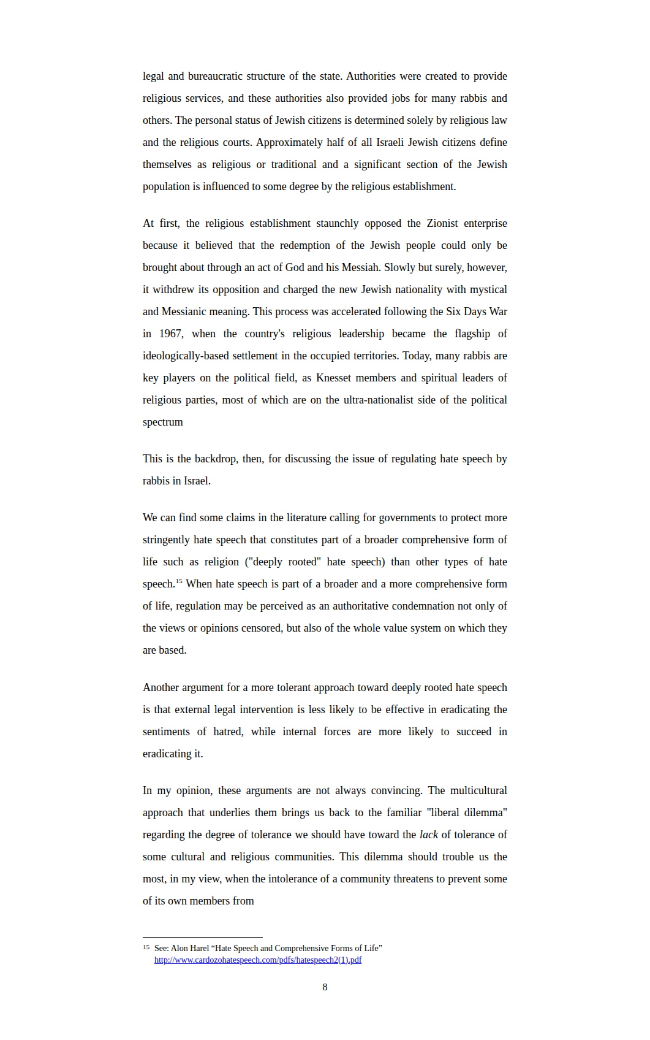legal and bureaucratic structure of the state. Authorities were created to provide religious services, and these authorities also provided jobs for many rabbis and others. The personal status of Jewish citizens is determined solely by religious law and the religious courts. Approximately half of all Israeli Jewish citizens define themselves as religious or traditional and a significant section of the Jewish population is influenced to some degree by the religious establishment.
At first, the religious establishment staunchly opposed the Zionist enterprise because it believed that the redemption of the Jewish people could only be brought about through an act of God and his Messiah. Slowly but surely, however, it withdrew its opposition and charged the new Jewish nationality with mystical and Messianic meaning. This process was accelerated following the Six Days War in 1967, when the country's religious leadership became the flagship of ideologically-based settlement in the occupied territories. Today, many rabbis are key players on the political field, as Knesset members and spiritual leaders of religious parties, most of which are on the ultra-nationalist side of the political spectrum
This is the backdrop, then, for discussing the issue of regulating hate speech by rabbis in Israel.
We can find some claims in the literature calling for governments to protect more stringently hate speech that constitutes part of a broader comprehensive form of life such as religion ("deeply rooted" hate speech) than other types of hate speech.15 When hate speech is part of a broader and a more comprehensive form of life, regulation may be perceived as an authoritative condemnation not only of the views or opinions censored, but also of the whole value system on which they are based.
Another argument for a more tolerant approach toward deeply rooted hate speech is that external legal intervention is less likely to be effective in eradicating the sentiments of hatred, while internal forces are more likely to succeed in eradicating it.
In my opinion, these arguments are not always convincing. The multicultural approach that underlies them brings us back to the familiar "liberal dilemma" regarding the degree of tolerance we should have toward the lack of tolerance of some cultural and religious communities. This dilemma should trouble us the most, in my view, when the intolerance of a community threatens to prevent some of its own members from
15 See: Alon Harel “Hate Speech and Comprehensive Forms of Life”
http://www.cardozohatespeech.com/pdfs/hatespeech2(1).pdf
8